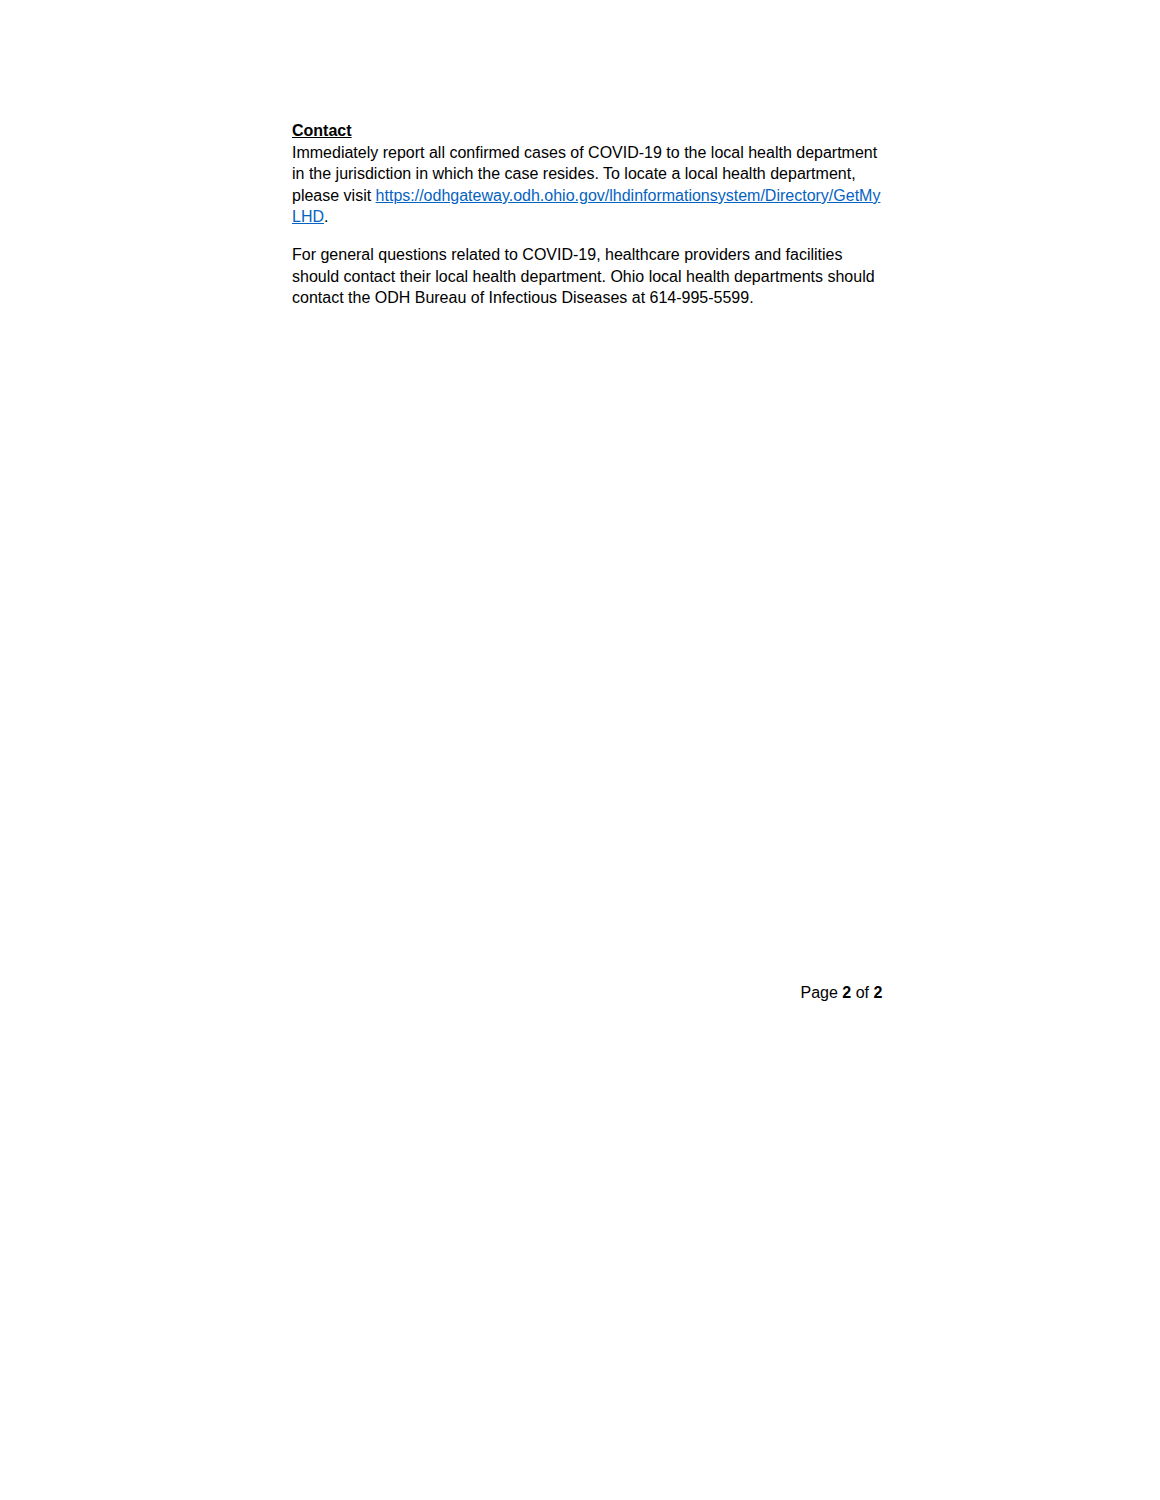Contact
Immediately report all confirmed cases of COVID-19 to the local health department in the jurisdiction in which the case resides. To locate a local health department, please visit https://odhgateway.odh.ohio.gov/lhdinformationsystem/Directory/GetMyLHD.
For general questions related to COVID-19, healthcare providers and facilities should contact their local health department. Ohio local health departments should contact the ODH Bureau of Infectious Diseases at 614-995-5599.
Page 2 of 2